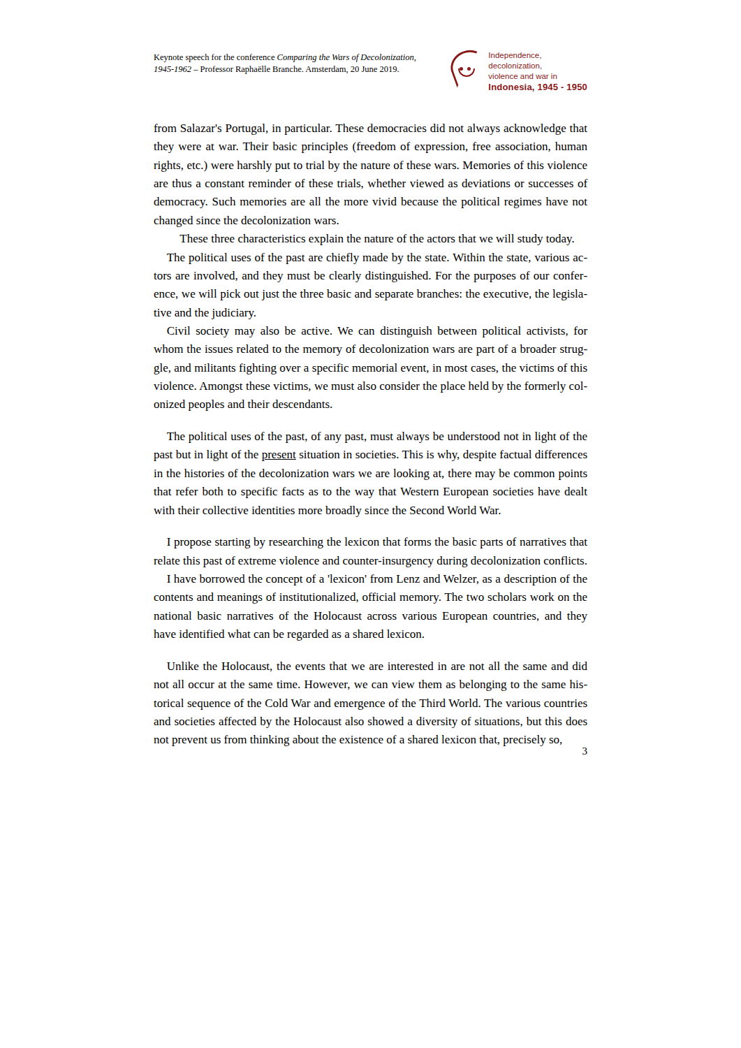Keynote speech for the conference Comparing the Wars of Decolonization,
1945-1962 – Professor Raphaëlle Branche. Amsterdam, 20 June 2019.
Independence, decolonization, violence and war in Indonesia, 1945 - 1950
from Salazar's Portugal, in particular. These democracies did not always acknowledge that they were at war. Their basic principles (freedom of expression, free association, human rights, etc.) were harshly put to trial by the nature of these wars. Memories of this violence are thus a constant reminder of these trials, whether viewed as deviations or successes of democracy. Such memories are all the more vivid because the political regimes have not changed since the decolonization wars.
These three characteristics explain the nature of the actors that we will study today.
The political uses of the past are chiefly made by the state. Within the state, various actors are involved, and they must be clearly distinguished. For the purposes of our conference, we will pick out just the three basic and separate branches: the executive, the legislative and the judiciary.
Civil society may also be active. We can distinguish between political activists, for whom the issues related to the memory of decolonization wars are part of a broader struggle, and militants fighting over a specific memorial event, in most cases, the victims of this violence. Amongst these victims, we must also consider the place held by the formerly colonized peoples and their descendants.
The political uses of the past, of any past, must always be understood not in light of the past but in light of the present situation in societies. This is why, despite factual differences in the histories of the decolonization wars we are looking at, there may be common points that refer both to specific facts as to the way that Western European societies have dealt with their collective identities more broadly since the Second World War.
I propose starting by researching the lexicon that forms the basic parts of narratives that relate this past of extreme violence and counter-insurgency during decolonization conflicts.
I have borrowed the concept of a 'lexicon' from Lenz and Welzer, as a description of the contents and meanings of institutionalized, official memory. The two scholars work on the national basic narratives of the Holocaust across various European countries, and they have identified what can be regarded as a shared lexicon.
Unlike the Holocaust, the events that we are interested in are not all the same and did not all occur at the same time. However, we can view them as belonging to the same historical sequence of the Cold War and emergence of the Third World. The various countries and societies affected by the Holocaust also showed a diversity of situations, but this does not prevent us from thinking about the existence of a shared lexicon that, precisely so,
3